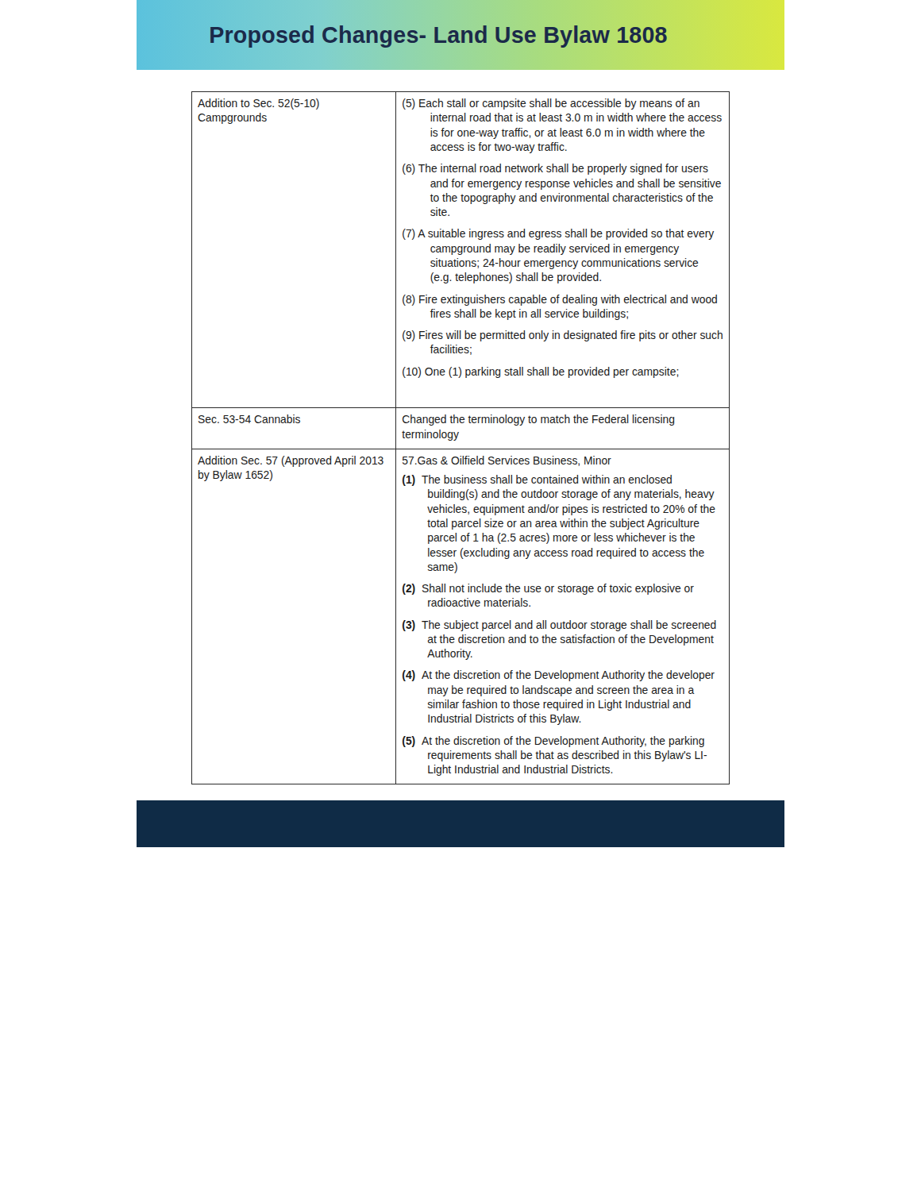Proposed Changes- Land Use Bylaw 1808
| Addition to Sec. 52(5-10) Campgrounds | (5) Each stall or campsite shall be accessible by means of an internal road that is at least 3.0 m in width where the access is for one-way traffic, or at least 6.0 m in width where the access is for two-way traffic. (6) The internal road network shall be properly signed for users and for emergency response vehicles and shall be sensitive to the topography and environmental characteristics of the site. (7) A suitable ingress and egress shall be provided so that every campground may be readily serviced in emergency situations; 24-hour emergency communications service (e.g. telephones) shall be provided. (8) Fire extinguishers capable of dealing with electrical and wood fires shall be kept in all service buildings; (9) Fires will be permitted only in designated fire pits or other such facilities; (10) One (1) parking stall shall be provided per campsite; |
| Sec. 53-54 Cannabis | Changed the terminology to match the Federal licensing terminology |
| Addition Sec. 57 (Approved April 2013 by Bylaw 1652) | 57.Gas & Oilfield Services Business, Minor (1) The business shall be contained within an enclosed building(s) and the outdoor storage of any materials, heavy vehicles, equipment and/or pipes is restricted to 20% of the total parcel size or an area within the subject Agriculture parcel of 1 ha (2.5 acres) more or less whichever is the lesser (excluding any access road required to access the same) (2) Shall not include the use or storage of toxic explosive or radioactive materials. (3) The subject parcel and all outdoor storage shall be screened at the discretion and to the satisfaction of the Development Authority. (4) At the discretion of the Development Authority the developer may be required to landscape and screen the area in a similar fashion to those required in Light Industrial and Industrial Districts of this Bylaw. (5) At the discretion of the Development Authority, the parking requirements shall be that as described in this Bylaw's LI-Light Industrial and Industrial Districts. |